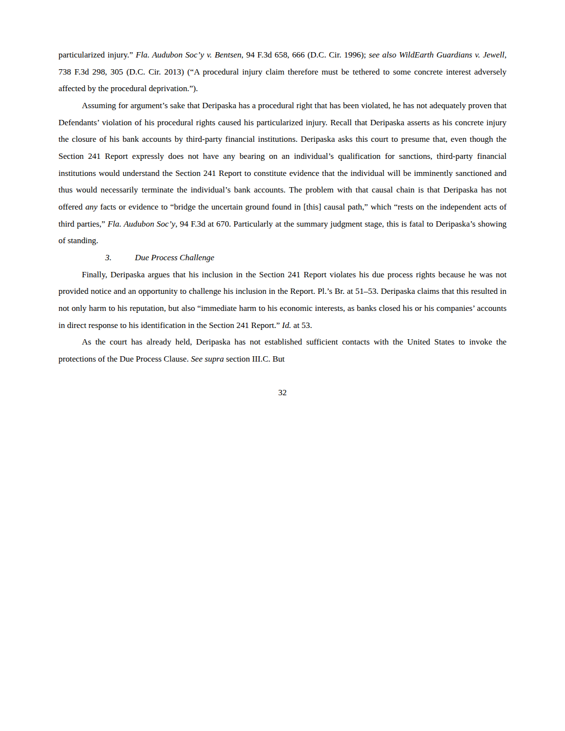particularized injury.” Fla. Audubon Soc’y v. Bentsen, 94 F.3d 658, 666 (D.C. Cir. 1996); see also WildEarth Guardians v. Jewell, 738 F.3d 298, 305 (D.C. Cir. 2013) (“A procedural injury claim therefore must be tethered to some concrete interest adversely affected by the procedural deprivation.”).
Assuming for argument’s sake that Deripaska has a procedural right that has been violated, he has not adequately proven that Defendants’ violation of his procedural rights caused his particularized injury. Recall that Deripaska asserts as his concrete injury the closure of his bank accounts by third-party financial institutions. Deripaska asks this court to presume that, even though the Section 241 Report expressly does not have any bearing on an individual’s qualification for sanctions, third-party financial institutions would understand the Section 241 Report to constitute evidence that the individual will be imminently sanctioned and thus would necessarily terminate the individual’s bank accounts. The problem with that causal chain is that Deripaska has not offered any facts or evidence to “bridge the uncertain ground found in [this] causal path,” which “rests on the independent acts of third parties,” Fla. Audubon Soc’y, 94 F.3d at 670. Particularly at the summary judgment stage, this is fatal to Deripaska’s showing of standing.
3. Due Process Challenge
Finally, Deripaska argues that his inclusion in the Section 241 Report violates his due process rights because he was not provided notice and an opportunity to challenge his inclusion in the Report. Pl.’s Br. at 51–53. Deripaska claims that this resulted in not only harm to his reputation, but also “immediate harm to his economic interests, as banks closed his or his companies’ accounts in direct response to his identification in the Section 241 Report.” Id. at 53.
As the court has already held, Deripaska has not established sufficient contacts with the United States to invoke the protections of the Due Process Clause. See supra section III.C. But
32